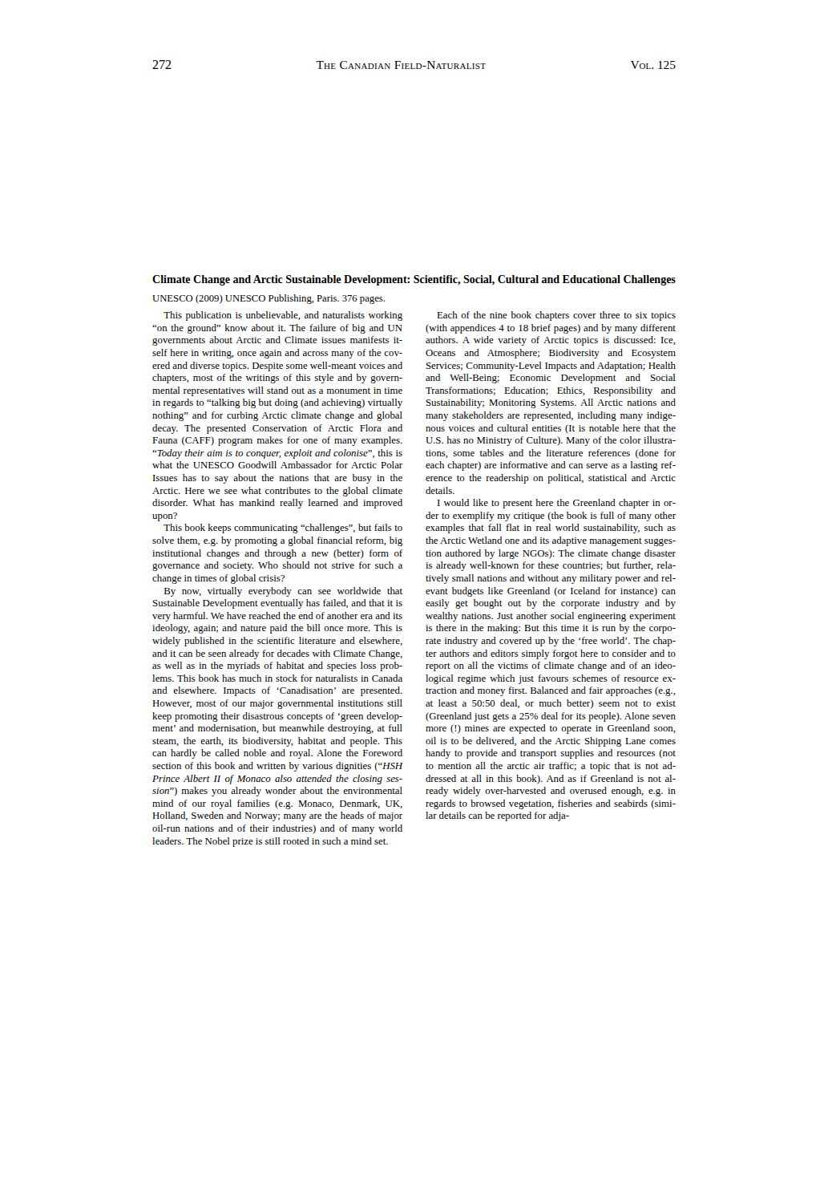272 The Canadian Field-Naturalist Vol. 125
Climate Change and Arctic Sustainable Development: Scientific, Social, Cultural and Educational Challenges
UNESCO (2009) UNESCO Publishing, Paris. 376 pages.
This publication is unbelievable, and naturalists working “on the ground” know about it. The failure of big and UN governments about Arctic and Climate issues manifests itself here in writing, once again and across many of the covered and diverse topics. Despite some well-meant voices and chapters, most of the writings of this style and by governmental representatives will stand out as a monument in time in regards to “talking big but doing (and achieving) virtually nothing” and for curbing Arctic climate change and global decay. The presented Conservation of Arctic Flora and Fauna (CAFF) program makes for one of many examples. “Today their aim is to conquer, exploit and colonise”, this is what the UNESCO Goodwill Ambassador for Arctic Polar Issues has to say about the nations that are busy in the Arctic. Here we see what contributes to the global climate disorder. What has mankind really learned and improved upon?
This book keeps communicating “challenges”, but fails to solve them, e.g. by promoting a global financial reform, big institutional changes and through a new (better) form of governance and society. Who should not strive for such a change in times of global crisis?
By now, virtually everybody can see worldwide that Sustainable Development eventually has failed, and that it is very harmful. We have reached the end of another era and its ideology, again; and nature paid the bill once more. This is widely published in the scientific literature and elsewhere, and it can be seen already for decades with Climate Change, as well as in the myriads of habitat and species loss problems. This book has much in stock for naturalists in Canada and elsewhere. Impacts of ‘Canadisation’ are presented. However, most of our major governmental institutions still keep promoting their disastrous concepts of ‘green development’ and modernisation, but meanwhile destroying, at full steam, the earth, its biodiversity, habitat and people. This can hardly be called noble and royal. Alone the Foreword section of this book and written by various dignities (“HSH Prince Albert II of Monaco also attended the closing session”) makes you already wonder about the environmental mind of our royal families (e.g. Monaco, Denmark, UK, Holland, Sweden and Norway; many are the heads of major oil-run nations and of their industries) and of many world leaders. The Nobel prize is still rooted in such a mind set.
Each of the nine book chapters cover three to six topics (with appendices 4 to 18 brief pages) and by many different authors. A wide variety of Arctic topics is discussed: Ice, Oceans and Atmosphere; Biodiversity and Ecosystem Services; Community-Level Impacts and Adaptation; Health and Well-Being; Economic Development and Social Transformations; Education; Ethics, Responsibility and Sustainability; Monitoring Systems. All Arctic nations and many stakeholders are represented, including many indigenous voices and cultural entities (It is notable here that the U.S. has no Ministry of Culture). Many of the color illustrations, some tables and the literature references (done for each chapter) are informative and can serve as a lasting reference to the readership on political, statistical and Arctic details.
I would like to present here the Greenland chapter in order to exemplify my critique (the book is full of many other examples that fall flat in real world sustainability, such as the Arctic Wetland one and its adaptive management suggestion authored by large NGOs): The climate change disaster is already well-known for these countries; but further, relatively small nations and without any military power and relevant budgets like Greenland (or Iceland for instance) can easily get bought out by the corporate industry and by wealthy nations. Just another social engineering experiment is there in the making: But this time it is run by the corporate industry and covered up by the ‘free world’. The chapter authors and editors simply forgot here to consider and to report on all the victims of climate change and of an ideological regime which just favours schemes of resource extraction and money first. Balanced and fair approaches (e.g., at least a 50:50 deal, or much better) seem not to exist (Greenland just gets a 25% deal for its people). Alone seven more (!) mines are expected to operate in Greenland soon, oil is to be delivered, and the Arctic Shipping Lane comes handy to provide and transport supplies and resources (not to mention all the arctic air traffic; a topic that is not addressed at all in this book). And as if Greenland is not already widely over-harvested and overused enough, e.g. in regards to browsed vegetation, fisheries and seabirds (similar details can be reported for adja-